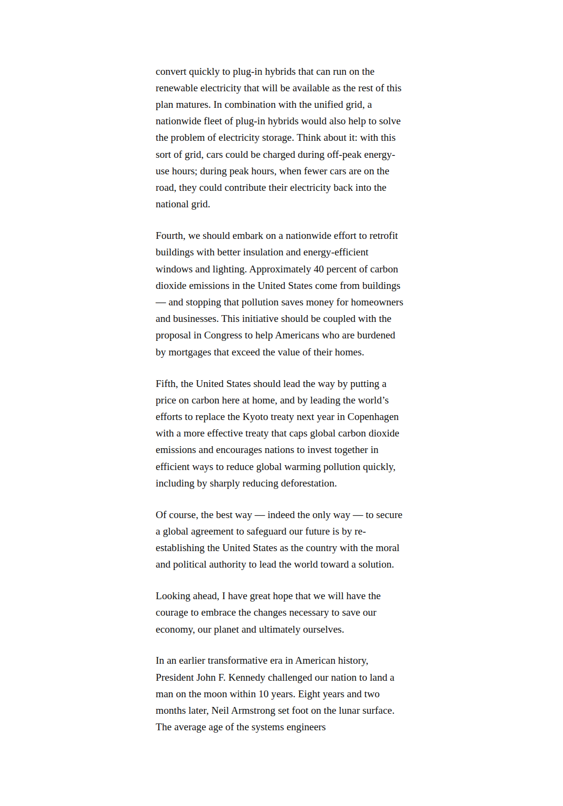convert quickly to plug-in hybrids that can run on the renewable electricity that will be available as the rest of this plan matures. In combination with the unified grid, a nationwide fleet of plug-in hybrids would also help to solve the problem of electricity storage. Think about it: with this sort of grid, cars could be charged during off-peak energy-use hours; during peak hours, when fewer cars are on the road, they could contribute their electricity back into the national grid.
Fourth, we should embark on a nationwide effort to retrofit buildings with better insulation and energy-efficient windows and lighting. Approximately 40 percent of carbon dioxide emissions in the United States come from buildings — and stopping that pollution saves money for homeowners and businesses. This initiative should be coupled with the proposal in Congress to help Americans who are burdened by mortgages that exceed the value of their homes.
Fifth, the United States should lead the way by putting a price on carbon here at home, and by leading the world’s efforts to replace the Kyoto treaty next year in Copenhagen with a more effective treaty that caps global carbon dioxide emissions and encourages nations to invest together in efficient ways to reduce global warming pollution quickly, including by sharply reducing deforestation.
Of course, the best way — indeed the only way — to secure a global agreement to safeguard our future is by re-establishing the United States as the country with the moral and political authority to lead the world toward a solution.
Looking ahead, I have great hope that we will have the courage to embrace the changes necessary to save our economy, our planet and ultimately ourselves.
In an earlier transformative era in American history, President John F. Kennedy challenged our nation to land a man on the moon within 10 years. Eight years and two months later, Neil Armstrong set foot on the lunar surface. The average age of the systems engineers